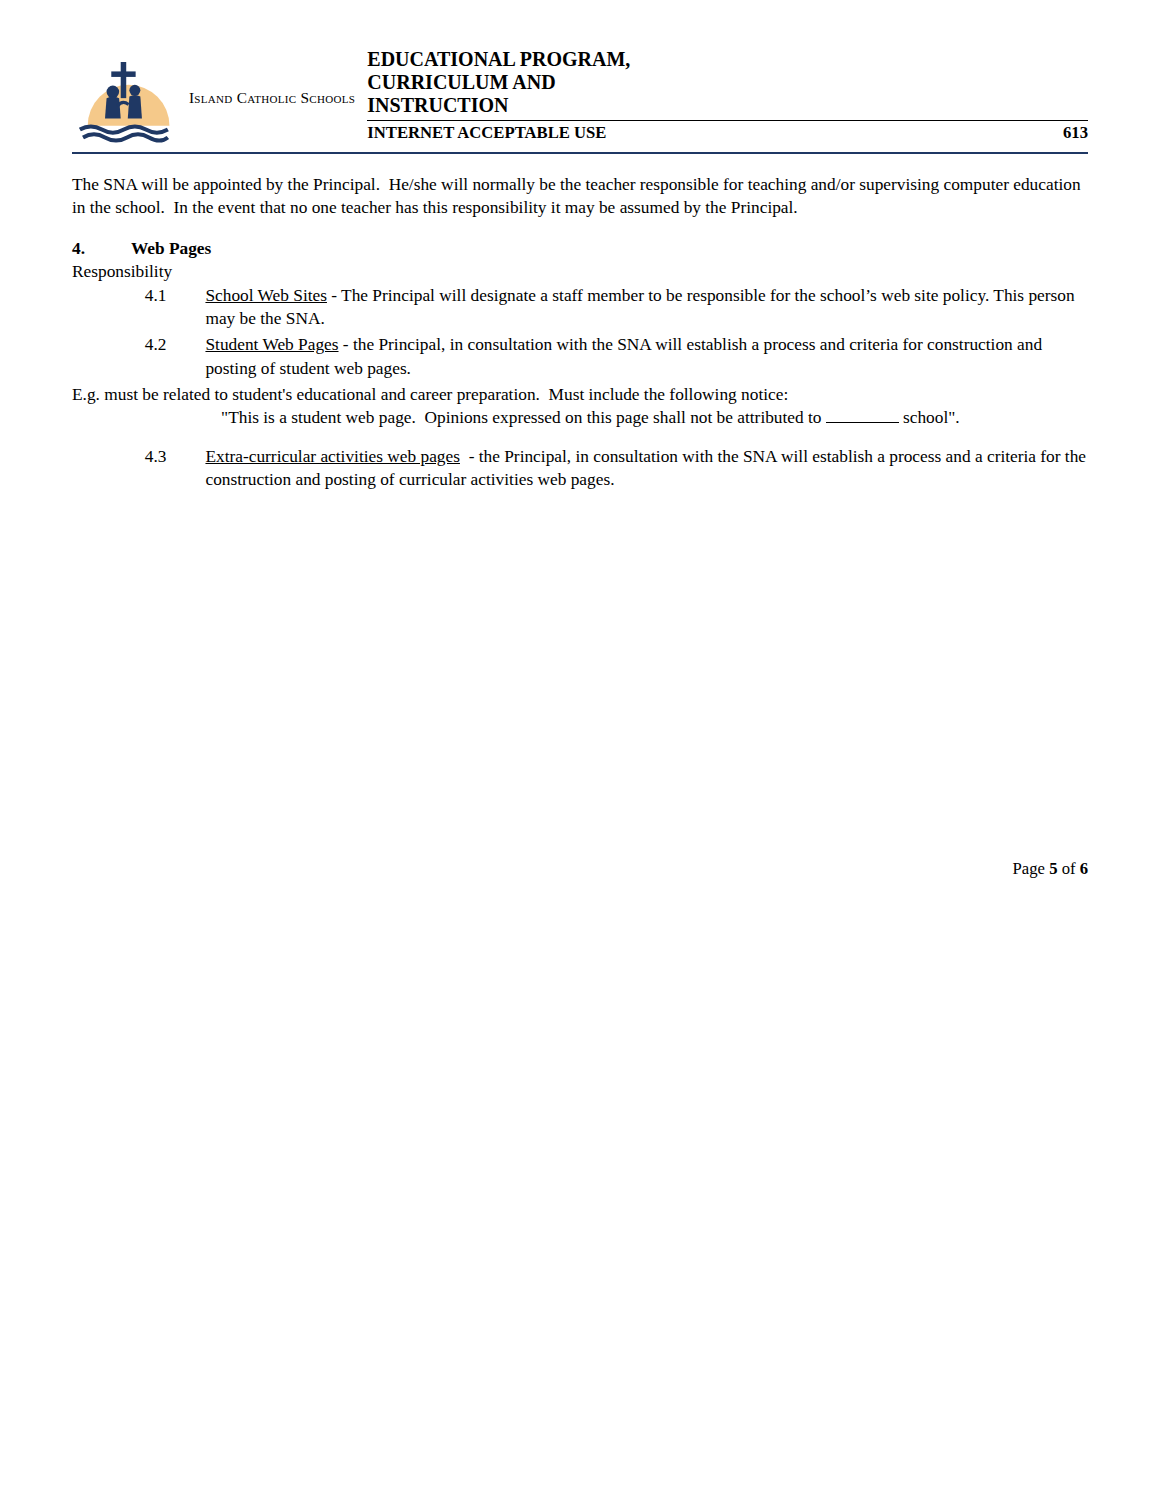Island Catholic Schools
Educational Program,
Curriculum and
Instruction
Internet Acceptable Use 613
The SNA will be appointed by the Principal. He/she will normally be the teacher responsible for teaching and/or supervising computer education in the school. In the event that no one teacher has this responsibility it may be assumed by the Principal.
4. Web Pages
Responsibility
4.1 School Web Sites - The Principal will designate a staff member to be responsible for the school’s web site policy. This person may be the SNA.
4.2 Student Web Pages - the Principal, in consultation with the SNA will establish a process and criteria for construction and posting of student web pages.
E.g. must be related to student's educational and career preparation. Must include the following notice:
"This is a student web page. Opinions expressed on this page shall not be attributed to school".
4.3 Extra-curricular activities web pages - the Principal, in consultation with the SNA will establish a process and a criteria for the construction and posting of curricular activities web pages.
Page 5 of 6